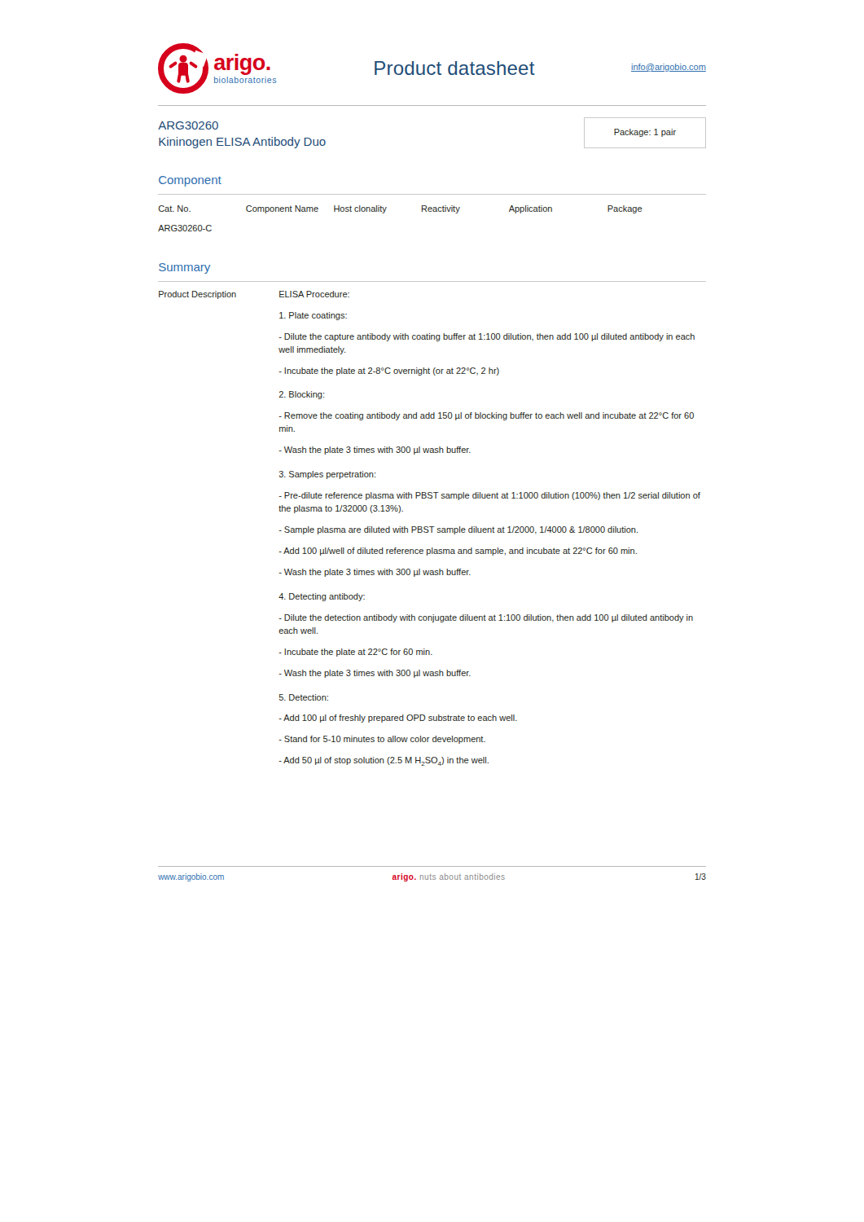arigo.
biolaboratories
Product datasheet
info@arigobio.com
ARG30260 Kininogen ELISA Antibody Duo
Package: 1 pair
Component
| Cat. No. | Component Name | Host clonality | Reactivity | Application | Package |
| --- | --- | --- | --- | --- | --- |
| ARG30260-C | | | | | |
Summary
Product Description
ELISA Procedure:
1. Plate coatings:
- Dilute the capture antibody with coating buffer at 1:100 dilution, then add 100 µl diluted antibody in each well immediately.
- Incubate the plate at 2-8°C overnight (or at 22°C, 2 hr)
2. Blocking:
- Remove the coating antibody and add 150 µl of blocking buffer to each well and incubate at 22°C for 60 min.
- Wash the plate 3 times with 300 µl wash buffer.
3. Samples perpetration:
- Pre-dilute reference plasma with PBST sample diluent at 1:1000 dilution (100%) then 1/2 serial dilution of the plasma to 1/32000 (3.13%).
- Sample plasma are diluted with PBST sample diluent at 1/2000, 1/4000 & 1/8000 dilution.
- Add 100 µl/well of diluted reference plasma and sample, and incubate at 22°C for 60 min.
- Wash the plate 3 times with 300 µl wash buffer.
4. Detecting antibody:
- Dilute the detection antibody with conjugate diluent at 1:100 dilution, then add 100 µl diluted antibody in each well.
- Incubate the plate at 22°C for 60 min.
- Wash the plate 3 times with 300 µl wash buffer.
5. Detection:
- Add 100 µl of freshly prepared OPD substrate to each well.
- Stand for 5-10 minutes to allow color development.
- Add 50 µl of stop solution (2.5 M H2SO4) in the well.
www.arigobio.com
arigo. nuts about antibodies
1/3